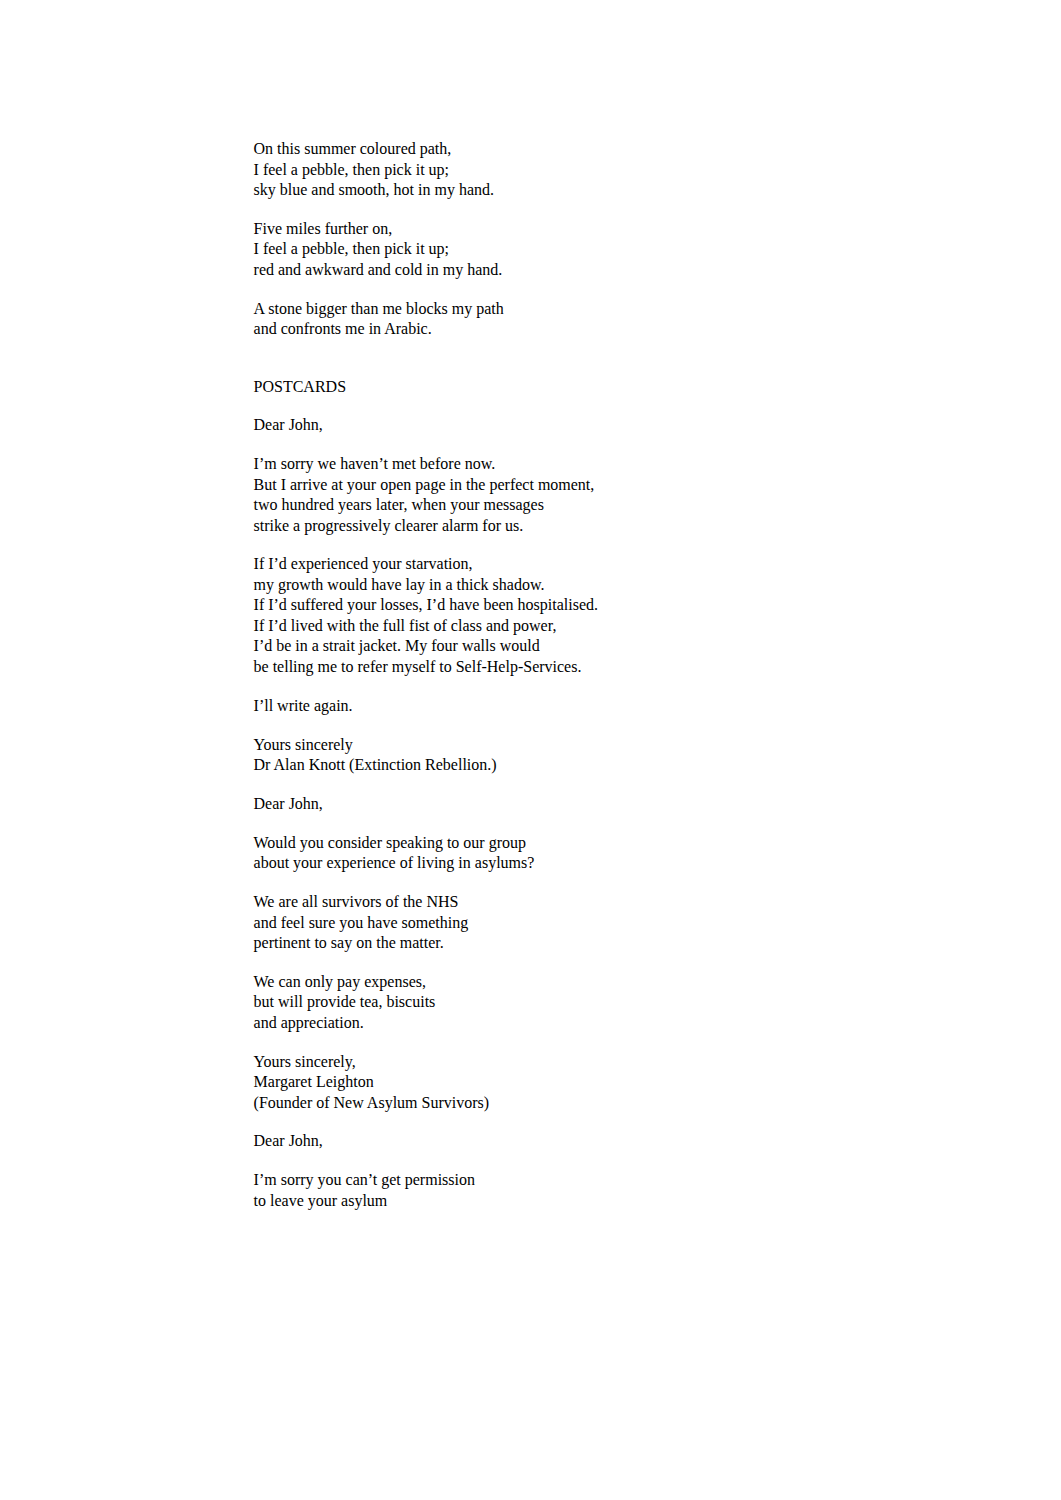On this summer coloured path,
I feel a pebble, then pick it up;
sky blue and smooth, hot in my hand.
Five miles further on,
I feel a pebble, then pick it up;
red and awkward and cold in my hand.
A stone bigger than me blocks my path
and confronts me in Arabic.
POSTCARDS
Dear John,
I’m sorry we haven’t met before now.
But I arrive at your open page in the perfect moment,
two hundred years later, when your messages
strike a progressively clearer alarm for us.
If I’d experienced your starvation,
my growth would have lay in a thick shadow.
If I’d suffered your losses, I’d have been hospitalised.
If I’d lived with the full fist of class and power,
I’d be in a strait jacket. My four walls would
be telling me to refer myself to Self-Help-Services.
I’ll write again.
Yours sincerely
Dr Alan Knott (Extinction Rebellion.)
Dear John,
Would you consider speaking to our group
about your experience of living in asylums?
We are all survivors of the NHS
and feel sure you have something
pertinent to say on the matter.
We can only pay expenses,
but will provide tea, biscuits
and appreciation.
Yours sincerely,
Margaret Leighton
(Founder of New Asylum Survivors)
Dear John,
I’m sorry you can’t get permission
to leave your asylum